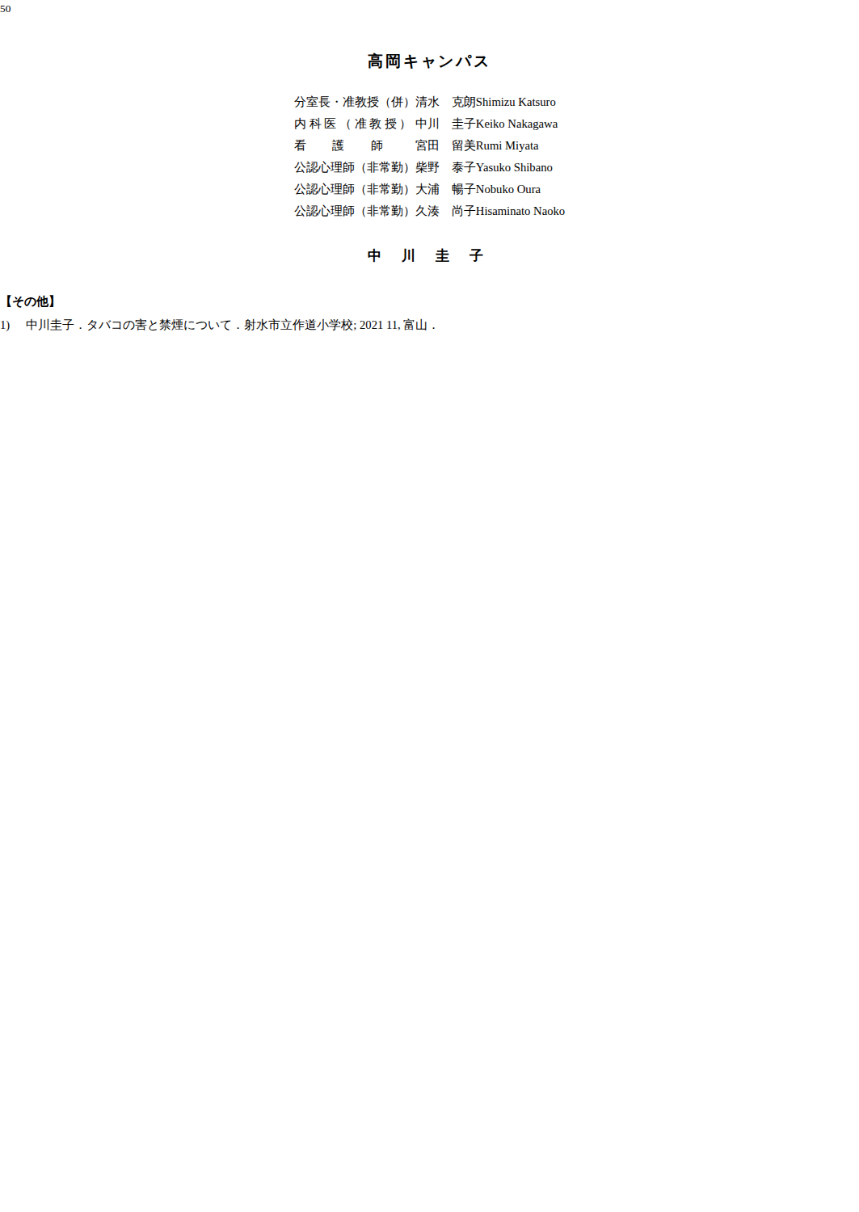50
高岡キャンパス
| 分室長・准教授（併） | 清水 克朗 | Shimizu Katsuro |
| 内 科 医 （ 准 教 授 ） | 中川 圭子 | Keiko Nakagawa |
| 看護師 | 宮田 留美 | Rumi Miyata |
| 公認心理師（非常勤） | 柴野 泰子 | Yasuko Shibano |
| 公認心理師（非常勤） | 大浦 暢子 | Nobuko Oura |
| 公認心理師（非常勤） | 久湊 尚子 | Hisaminato Naoko |
中 川 圭 子
【その他】
1) 中川圭子．タバコの害と禁煙について．射水市立作道小学校; 2021 11, 富山．